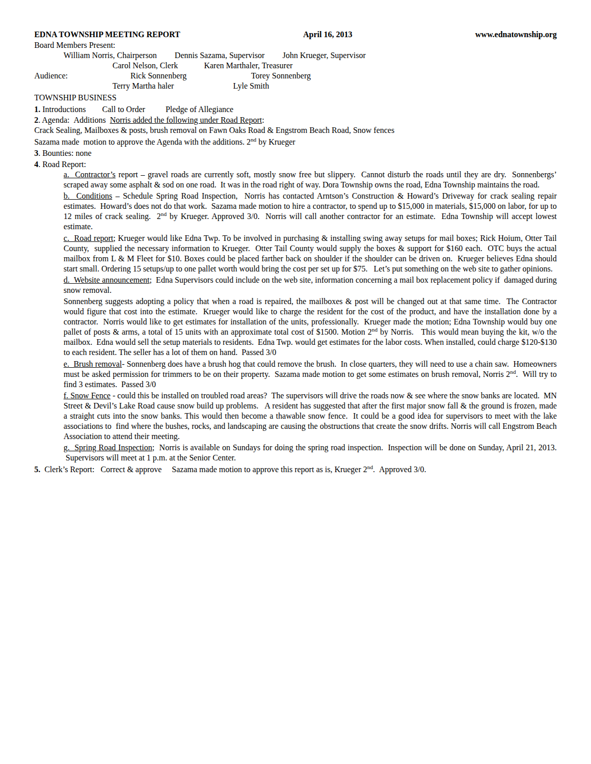EDNA TOWNSHIP MEETING REPORT April 16, 2013 www.ednatownship.org
Board Members Present:
William Norris, Chairperson Dennis Sazama, Supervisor John Krueger, Supervisor
Carol Nelson, Clerk Karen Marthaler, Treasurer
Audience: Rick Sonnenberg Torey Sonnenberg
Terry Martha haler Lyle Smith
TOWNSHIP BUSINESS
1. Introductions Call to Order Pledge of Allegiance
2. Agenda: Additions Norris added the following under Road Report:
Crack Sealing, Mailboxes & posts, brush removal on Fawn Oaks Road & Engstrom Beach Road, Snow fences
Sazama made motion to approve the Agenda with the additions. 2nd by Krueger
3. Bounties: none
4. Road Report:
a. Contractor’s report – gravel roads are currently soft, mostly snow free but slippery. Cannot disturb the roads until they are dry. Sonnenbergs’ scraped away some asphalt & sod on one road. It was in the road right of way. Dora Township owns the road, Edna Township maintains the road.
b. Conditions – Schedule Spring Road Inspection, Norris has contacted Arntson’s Construction & Howard’s Driveway for crack sealing repair estimates. Howard’s does not do that work. Sazama made motion to hire a contractor, to spend up to $15,000 in materials, $15,000 on labor, for up to 12 miles of crack sealing. 2nd by Krueger. Approved 3/0. Norris will call another contractor for an estimate. Edna Township will accept lowest estimate.
c. Road report; Krueger would like Edna Twp. To be involved in purchasing & installing swing away setups for mail boxes; Rick Hoium, Otter Tail County, supplied the necessary information to Krueger. Otter Tail County would supply the boxes & support for $160 each. OTC buys the actual mailbox from L & M Fleet for $10. Boxes could be placed farther back on shoulder if the shoulder can be driven on. Krueger believes Edna should start small. Ordering 15 setups/up to one pallet worth would bring the cost per set up for $75. Let’s put something on the web site to gather opinions.
d. Website announcement; Edna Supervisors could include on the web site, information concerning a mail box replacement policy if damaged during snow removal.
Sonnenberg suggests adopting a policy that when a road is repaired, the mailboxes & post will be changed out at that same time. The Contractor would figure that cost into the estimate. Krueger would like to charge the resident for the cost of the product, and have the installation done by a contractor. Norris would like to get estimates for installation of the units, professionally. Krueger made the motion; Edna Township would buy one pallet of posts & arms, a total of 15 units with an approximate total cost of $1500. Motion 2nd by Norris. This would mean buying the kit, w/o the mailbox. Edna would sell the setup materials to residents. Edna Twp. would get estimates for the labor costs. When installed, could charge $120-$130 to each resident. The seller has a lot of them on hand. Passed 3/0
e. Brush removal- Sonnenberg does have a brush hog that could remove the brush. In close quarters, they will need to use a chain saw. Homeowners must be asked permission for trimmers to be on their property. Sazama made motion to get some estimates on brush removal, Norris 2nd. Will try to find 3 estimates. Passed 3/0
f. Snow Fence - could this be installed on troubled road areas? The supervisors will drive the roads now & see where the snow banks are located. MN Street & Devil’s Lake Road cause snow build up problems. A resident has suggested that after the first major snow fall & the ground is frozen, made a straight cuts into the snow banks. This would then become a thawable snow fence. It could be a good idea for supervisors to meet with the lake associations to find where the bushes, rocks, and landscaping are causing the obstructions that create the snow drifts. Norris will call Engstrom Beach Association to attend their meeting.
g. Spring Road Inspection; Norris is available on Sundays for doing the spring road inspection. Inspection will be done on Sunday, April 21, 2013. Supervisors will meet at 1 p.m. at the Senior Center.
5. Clerk’s Report: Correct & approve Sazama made motion to approve this report as is, Krueger 2nd. Approved 3/0.